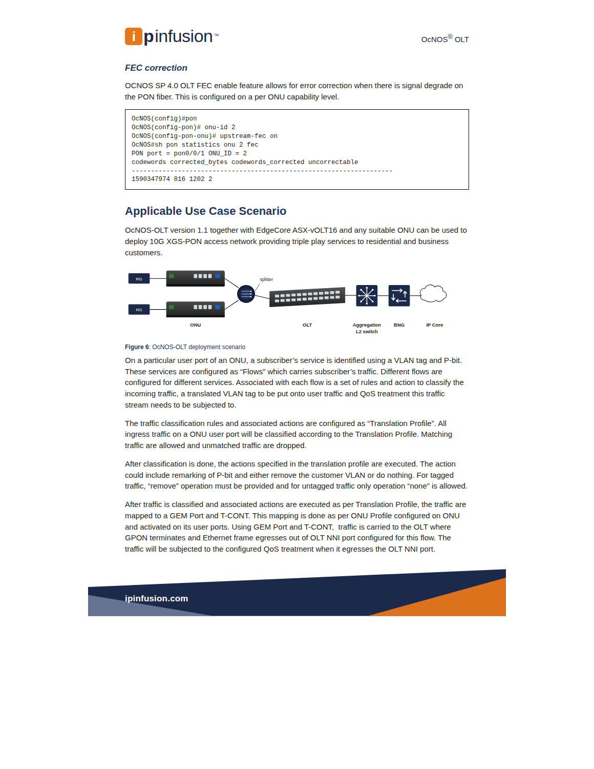ipinfusion™
OcNOS® OLT
FEC correction
OCNOS SP 4.0 OLT FEC enable feature allows for error correction when there is signal degrade on the PON fiber. This is configured on a per ONU capability level.
OcNOS(config)#pon
OcNOS(config-pon)# onu-id 2
OcNOS(config-pon-onu)# upstream-fec on
OcNOS#sh pon statistics onu 2 fec
PON port = pon0/0/1 ONU_ID = 2
codewords corrected_bytes codewords_corrected uncorrectable
--------------------------------------------------------------------
1590347974 816 1202 2
Applicable Use Case Scenario
OcNOS-OLT version 1.1 together with EdgeCore ASX-vOLT16 and any suitable ONU can be used to deploy 10G XGS-PON access network providing triple play services to residential and business customers.
RG RG splitter ONU OLT Aggregation L2 switch BNG IP Core
Figure 6: OcNOS-OLT deployment scenario
On a particular user port of an ONU, a subscriber’s service is identified using a VLAN tag and P-bit. These services are configured as “Flows” which carries subscriber’s traffic. Different flows are configured for different services. Associated with each flow is a set of rules and action to classify the incoming traffic, a translated VLAN tag to be put onto user traffic and QoS treatment this traffic stream needs to be subjected to.
The traffic classification rules and associated actions are configured as “Translation Profile”. All ingress traffic on a ONU user port will be classified according to the Translation Profile. Matching traffic are allowed and unmatched traffic are dropped.
After classification is done, the actions specified in the translation profile are executed. The action could include remarking of P-bit and either remove the customer VLAN or do nothing. For tagged traffic, “remove” operation must be provided and for untagged traffic only operation “none” is allowed.
After traffic is classified and associated actions are executed as per Translation Profile, the traffic are mapped to a GEM Port and T-CONT. This mapping is done as per ONU Profile configured on ONU and activated on its user ports. Using GEM Port and T-CONT, traffic is carried to the OLT where GPON terminates and Ethernet frame egresses out of OLT NNI port configured for this flow. The traffic will be subjected to the configured QoS treatment when it egresses the OLT NNI port.
ipinfusion.com